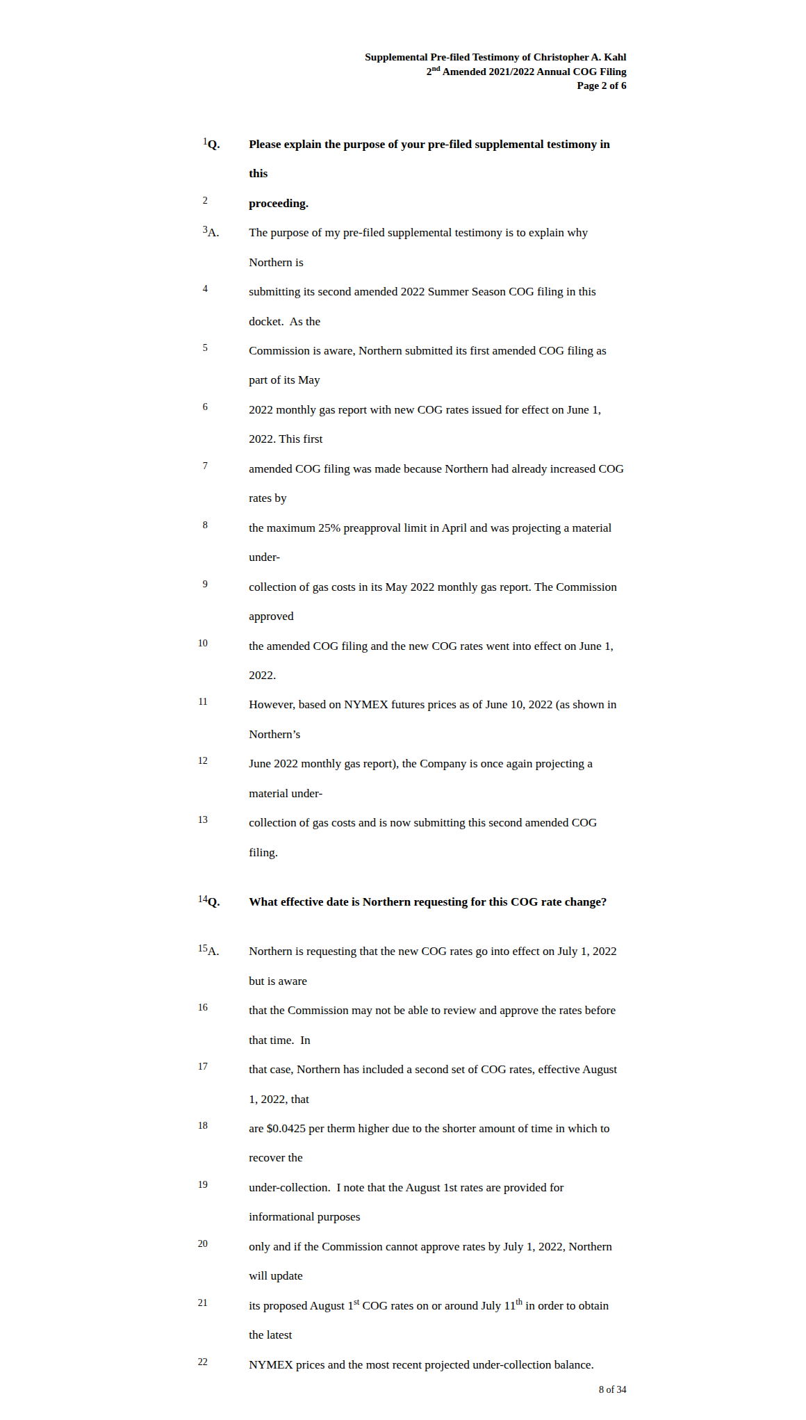Supplemental Pre-filed Testimony of Christopher A. Kahl
2nd Amended 2021/2022 Annual COG Filing
Page 2 of 6
| 1 | Q. | Please explain the purpose of your pre-filed supplemental testimony in this |
| 2 | | proceeding. |
| 3 | A. | The purpose of my pre-filed supplemental testimony is to explain why Northern is |
| 4 | | submitting its second amended 2022 Summer Season COG filing in this docket. As the |
| 5 | | Commission is aware, Northern submitted its first amended COG filing as part of its May |
| 6 | | 2022 monthly gas report with new COG rates issued for effect on June 1, 2022. This first |
| 7 | | amended COG filing was made because Northern had already increased COG rates by |
| 8 | | the maximum 25% preapproval limit in April and was projecting a material under- |
| 9 | | collection of gas costs in its May 2022 monthly gas report. The Commission approved |
| 10 | | the amended COG filing and the new COG rates went into effect on June 1, 2022. |
| 11 | | However, based on NYMEX futures prices as of June 10, 2022 (as shown in Northern’s |
| 12 | | June 2022 monthly gas report), the Company is once again projecting a material under- |
| 13 | | collection of gas costs and is now submitting this second amended COG filing. |
| 14 | Q. | What effective date is Northern requesting for this COG rate change? |
| 15 | A. | Northern is requesting that the new COG rates go into effect on July 1, 2022 but is aware |
| 16 | | that the Commission may not be able to review and approve the rates before that time. In |
| 17 | | that case, Northern has included a second set of COG rates, effective August 1, 2022, that |
| 18 | | are $0.0425 per therm higher due to the shorter amount of time in which to recover the |
| 19 | | under-collection. I note that the August 1st rates are provided for informational purposes |
| 20 | | only and if the Commission cannot approve rates by July 1, 2022, Northern will update |
| 21 | | its proposed August 1 st COG rates on or around July 11 th in order to obtain the latest |
| 22 | | NYMEX prices and the most recent projected under-collection balance. |
8 of 34